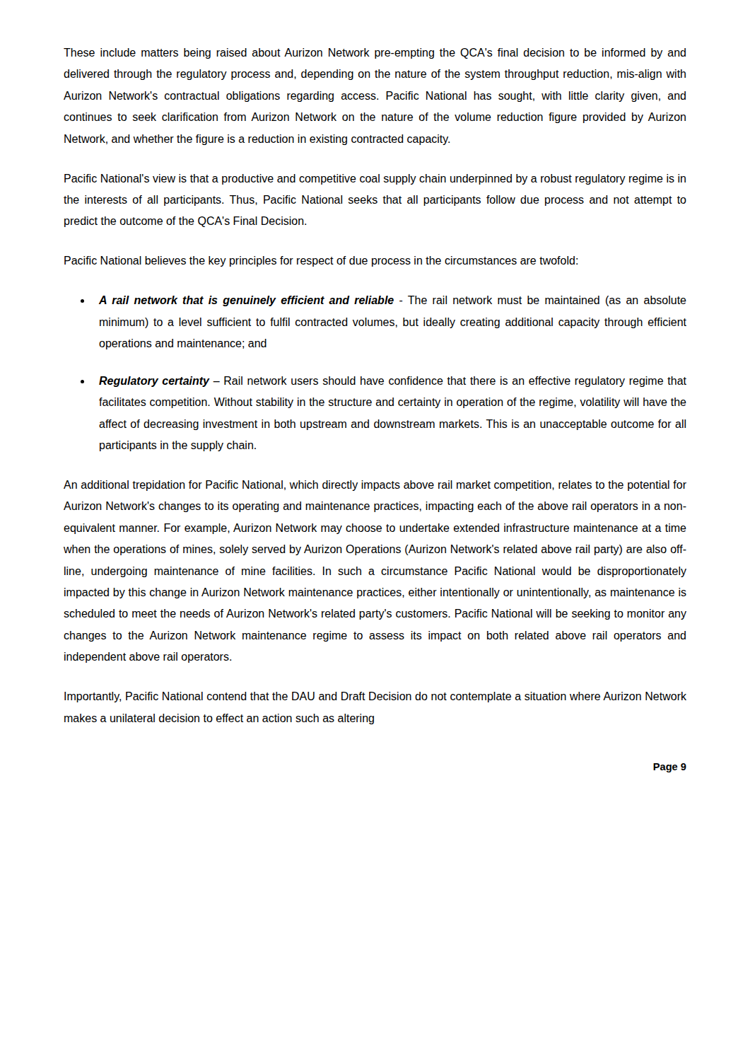These include matters being raised about Aurizon Network pre-empting the QCA's final decision to be informed by and delivered through the regulatory process and, depending on the nature of the system throughput reduction, mis-align with Aurizon Network's contractual obligations regarding access. Pacific National has sought, with little clarity given, and continues to seek clarification from Aurizon Network on the nature of the volume reduction figure provided by Aurizon Network, and whether the figure is a reduction in existing contracted capacity.
Pacific National's view is that a productive and competitive coal supply chain underpinned by a robust regulatory regime is in the interests of all participants. Thus, Pacific National seeks that all participants follow due process and not attempt to predict the outcome of the QCA's Final Decision.
Pacific National believes the key principles for respect of due process in the circumstances are twofold:
A rail network that is genuinely efficient and reliable - The rail network must be maintained (as an absolute minimum) to a level sufficient to fulfil contracted volumes, but ideally creating additional capacity through efficient operations and maintenance; and
Regulatory certainty – Rail network users should have confidence that there is an effective regulatory regime that facilitates competition. Without stability in the structure and certainty in operation of the regime, volatility will have the affect of decreasing investment in both upstream and downstream markets. This is an unacceptable outcome for all participants in the supply chain.
An additional trepidation for Pacific National, which directly impacts above rail market competition, relates to the potential for Aurizon Network's changes to its operating and maintenance practices, impacting each of the above rail operators in a non-equivalent manner. For example, Aurizon Network may choose to undertake extended infrastructure maintenance at a time when the operations of mines, solely served by Aurizon Operations (Aurizon Network's related above rail party) are also off-line, undergoing maintenance of mine facilities. In such a circumstance Pacific National would be disproportionately impacted by this change in Aurizon Network maintenance practices, either intentionally or unintentionally, as maintenance is scheduled to meet the needs of Aurizon Network's related party's customers. Pacific National will be seeking to monitor any changes to the Aurizon Network maintenance regime to assess its impact on both related above rail operators and independent above rail operators.
Importantly, Pacific National contend that the DAU and Draft Decision do not contemplate a situation where Aurizon Network makes a unilateral decision to effect an action such as altering
Page 9